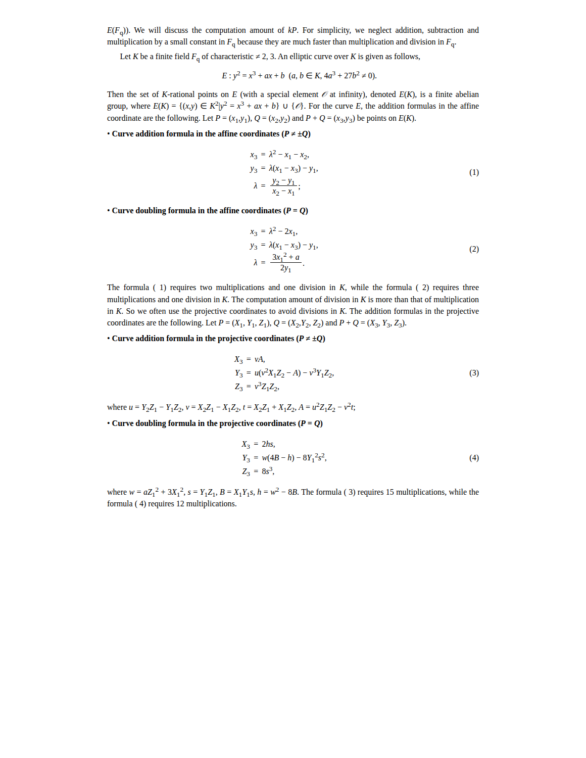E(Fq)). We will discuss the computation amount of kP. For simplicity, we neglect addition, subtraction and multiplication by a small constant in Fq because they are much faster than multiplication and division in Fq.
Let K be a finite field Fq of characteristic ≠ 2, 3. An elliptic curve over K is given as follows,
E : y2 = x3 + ax + b (a, b ∈ K, 4a3 + 27b2 ≠ 0).
Then the set of K-rational points on E (with a special element 𝒪 at infinity), denoted E(K), is a finite abelian group, where E(K) = {(x,y) ∈ K2|y2 = x3 + ax + b} ∪ {𝒪}. For the curve E, the addition formulas in the affine coordinate are the following. Let P = (x1,y1), Q = (x2,y2) and P + Q = (x3,y3) be points on E(K).
• Curve addition formula in the affine coordinates (P ≠ ±Q)
| x 3 | = | λ 2 − x 1 − x 2 , |
| y 3 | = | λ ( x 1 − x 3 ) − y 1 , |
| λ | = | y 2 − y 1 x 2 − x 1 ; |
(1)
• Curve doubling formula in the affine coordinates (P = Q)
| x 3 | = | λ 2 − 2 x 1 , |
| y 3 | = | λ ( x 1 − x 3 ) − y 1 , |
| λ | = | 3 x 1 2 + a 2 y 1 . |
(2)
The formula ( 1) requires two multiplications and one division in K, while the formula ( 2) requires three multiplications and one division in K. The computation amount of division in K is more than that of multiplication in K. So we often use the projective coordinates to avoid divisions in K. The addition formulas in the projective coordinates are the following. Let P = (X1, Y1, Z1), Q = (X2,Y2, Z2) and P + Q = (X3, Y3, Z3).
• Curve addition formula in the projective coordinates (P ≠ ±Q)
| X 3 | = | vA , |
| Y 3 | = | u ( v 2 X 1 Z 2 − A ) − v 3 Y 1 Z 2 , |
| Z 3 | = | v 3 Z 1 Z 2 , |
(3)
where u = Y2Z1 − Y1Z2, v = X2Z1 − X1Z2, t = X2Z1 + X1Z2, A = u2Z1Z2 − v2t;
• Curve doubling formula in the projective coordinates (P = Q)
| X 3 | = | 2 hs , |
| Y 3 | = | w (4 B − h ) − 8 Y 1 2 s 2 , |
| Z 3 | = | 8 s 3 , |
(4)
where w = aZ12 + 3X12, s = Y1Z1, B = X1Y1s, h = w2 − 8B. The formula ( 3) requires 15 multiplications, while the formula ( 4) requires 12 multiplications.